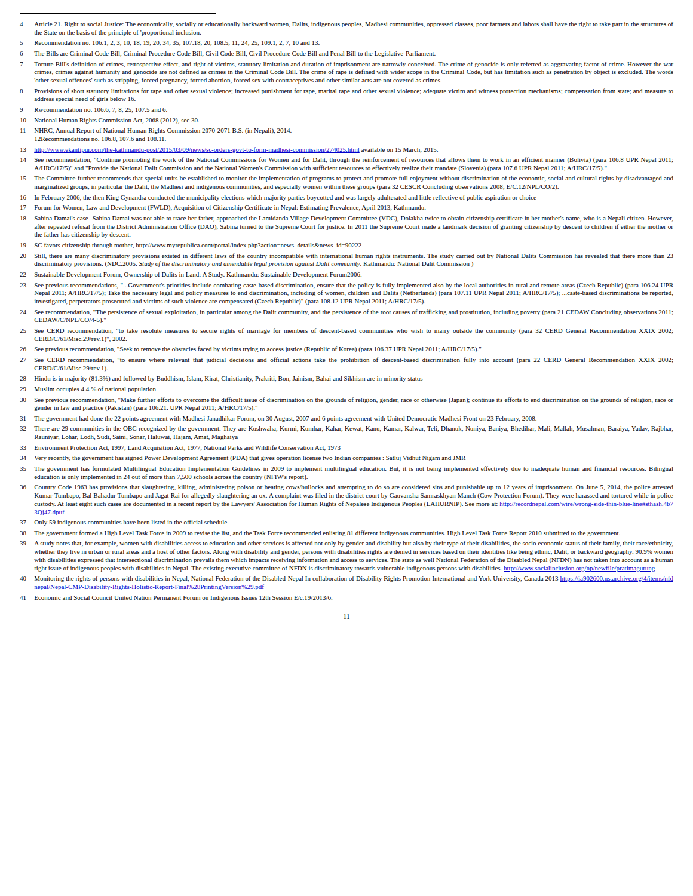4 Article 21. Right to social Justice: The economically, socially or educationally backward women, Dalits, indigenous peoples, Madhesi communities, oppressed classes, poor farmers and labors shall have the right to take part in the structures of the State on the basis of the principle of 'proportional inclusion.
5 Recommendation no. 106.1, 2, 3, 10, 18, 19, 20, 34, 35, 107.18, 20, 108.5, 11, 24, 25, 109.1, 2, 7, 10 and 13.
6 The Bills are Criminal Code Bill, Criminal Procedure Code Bill, Civil Code Bill, Civil Procedure Code Bill and Penal Bill to the Legislative-Parliament.
7 Torture Bill's definition of crimes, retrospective effect, and right of victims, statutory limitation and duration of imprisonment are narrowly conceived. The crime of genocide is only referred as aggravating factor of crime. However the war crimes, crimes against humanity and genocide are not defined as crimes in the Criminal Code Bill. The crime of rape is defined with wider scope in the Criminal Code, but has limitation such as penetration by object is excluded. The words 'other sexual offences' such as stripping, forced pregnancy, forced abortion, forced sex with contraceptives and other similar acts are not covered as crimes.
8 Provisions of short statutory limitations for rape and other sexual violence; increased punishment for rape, marital rape and other sexual violence; adequate victim and witness protection mechanisms; compensation from state; and measure to address special need of girls below 16.
9 Rwcommendation no. 106.6, 7, 8, 25, 107.5 and 6.
10 National Human Rights Commission Act, 2068 (2012), sec 30.
11 NHRC, Annual Report of National Human Rights Commission 2070-2071 B.S. (in Nepali), 2014.
12Recommendations no. 106.8, 107.6 and 108.11.
13 http://www.ekantipur.com/the-kathmandu-post/2015/03/09/news/sc-orders-govt-to-form-madhesi-commission/274025.html available on 15 March, 2015.
14 See recommendation, "Continue promoting the work of the National Commissions for Women and for Dalit, through the reinforcement of resources that allows them to work in an efficient manner (Bolivia) (para 106.8 UPR Nepal 2011; A/HRC/17/5)" and "Provide the National Dalit Commission and the National Women's Commission with sufficient resources to effectively realize their mandate (Slovenia) (para 107.6 UPR Nepal 2011; A/HRC/17/5)."
15 The Committee further recommends that special units be established to monitor the implementation of programs to protect and promote full enjoyment without discrimination of the economic, social and cultural rights by disadvantaged and marginalized groups, in particular the Dalit, the Madhesi and indigenous communities, and especially women within these groups (para 32 CESCR Concluding observations 2008; E/C.12/NPL/CO/2).
16 In February 2006, the then King Gynandra conducted the municipality elections which majority parties boycotted and was largely adulterated and little reflective of public aspiration or choice
17 Forum for Women, Law and Development (FWLD), Acquisition of Citizenship Certificate in Nepal: Estimating Prevalence, April 2013, Kathmandu.
18 Sabina Damai's case- Sabina Damai was not able to trace her father, approached the Lamidanda Village Development Committee (VDC), Dolakha twice to obtain citizenship certificate in her mother's name, who is a Nepali citizen. However, after repeated refusal from the District Administration Office (DAO), Sabina turned to the Supreme Court for justice. In 2011 the Supreme Court made a landmark decision of granting citizenship by descent to children if either the mother or the father has citizenship by descent.
19 SC favors citizenship through mother, http://www.myrepublica.com/portal/index.php?action=news_details&news_id=90222
20 Still, there are many discriminatory provisions existed in different laws of the country incompatible with international human rights instruments. The study carried out by National Dalits Commission has revealed that there more than 23 discriminatory provisions. (NDC.2005. Study of the discriminatory and amendable legal provision against Dalit community. Kathmandu: National Dalit Commission )
22 Sustainable Development Forum, Ownership of Dalits in Land: A Study. Kathmandu: Sustainable Development Forum2006.
23 See previous recommendations, "...Government's priorities include combating caste-based discrimination, ensure that the policy is fully implemented also by the local authorities in rural and remote areas (Czech Republic) (para 106.24 UPR Nepal 2011; A/HRC/17/5); Take the necessary legal and policy measures to end discrimination, including of women, children and Dalits (Netherlands) (para 107.11 UPR Nepal 2011; A/HRC/17/5); ...caste-based discriminations be reported, investigated, perpetrators prosecuted and victims of such violence are compensated (Czech Republic)" (para 108.12 UPR Nepal 2011; A/HRC/17/5).
24 See recommendation, "The persistence of sexual exploitation, in particular among the Dalit community, and the persistence of the root causes of trafficking and prostitution, including poverty (para 21 CEDAW Concluding observations 2011; CEDAW/C/NPL/CO/4-5)."
25 See CERD recommendation, "to take resolute measures to secure rights of marriage for members of descent-based communities who wish to marry outside the community (para 32 CERD General Recommendation XXIX 2002; CERD/C/61/Misc.29/rev.1)", 2002.
26 See previous recommendation, "Seek to remove the obstacles faced by victims trying to access justice (Republic of Korea) (para 106.37 UPR Nepal 2011; A/HRC/17/5)."
27 See CERD recommendation, "to ensure where relevant that judicial decisions and official actions take the prohibition of descent-based discrimination fully into account (para 22 CERD General Recommendation XXIX 2002; CERD/C/61/Misc.29/rev.1).
28 Hindu is in majority (81.3%) and followed by Buddhism, Islam, Kirat, Christianity, Prakriti, Bon, Jainism, Bahai and Sikhism are in minority status
29 Muslim occupies 4.4 % of national population
30 See previous recommendation, "Make further efforts to overcome the difficult issue of discrimination on the grounds of religion, gender, race or otherwise (Japan); continue its efforts to end discrimination on the grounds of religion, race or gender in law and practice (Pakistan) (para 106.21. UPR Nepal 2011; A/HRC/17/5)."
31 The government had done the 22 points agreement with Madhesi Janadhikar Forum, on 30 August, 2007 and 6 points agreement with United Democratic Madhesi Front on 23 February, 2008.
32 There are 29 communities in the OBC recognized by the government. They are Kushwaha, Kurmi, Kumhar, Kahar, Kewat, Kanu, Kamar, Kalwar, Teli, Dhanuk, Nuniya, Baniya, Bhedihar, Mali, Mallah, Musalman, Baraiya, Yadav, Rajbhar, Rauniyar, Lohar, Lodh, Sudi, Saini, Sonar, Haluwai, Hajam, Amat, Maghaiya
33 Environment Protection Act, 1997, Land Acquisition Act, 1977, National Parks and Wildlife Conservation Act, 1973
34 Very recently, the government has signed Power Development Agreement (PDA) that gives operation license two Indian companies : Satluj Vidhut Nigam and JMR
35 The government has formulated Multilingual Education Implementation Guidelines in 2009 to implement multilingual education. But, it is not being implemented effectively due to inadequate human and financial resources. Bilingual education is only implemented in 24 out of more than 7,500 schools across the country (NFIW's report).
36 Country Code 1963 has provisions that slaughtering, killing, administering poison or beating cows/bullocks and attempting to do so are considered sins and punishable up to 12 years of imprisonment. On June 5, 2014, the police arrested Kumar Tumbapo, Bal Bahadur Tumbapo and Jagat Rai for allegedly slaughtering an ox. A complaint was filed in the district court by Gauvansha Samraskhyan Manch (Cow Protection Forum). They were harassed and tortured while in police custody. At least eight such cases are documented in a recent report by the Lawyers' Association for Human Rights of Nepalese Indigenous Peoples (LAHURNIP). See more at: http://recordnepal.com/wire/wrong-side-thin-blue-line#sthash.4b73Qj47.dpuf
37 Only 59 indigenous communities have been listed in the official schedule.
38 The government formed a High Level Task Force in 2009 to revise the list, and the Task Force recommended enlisting 81 different indigenous communities. High Level Task Force Report 2010 submitted to the government.
39 A study notes that, for example, women with disabilities access to education and other services is affected not only by gender and disability but also by their type of their disabilities, the socio economic status of their family, their race/ethnicity, whether they live in urban or rural areas and a host of other factors. Along with disability and gender, persons with disabilities rights are denied in services based on their identities like being ethnic, Dalit, or backward geography. 90.9% women with disabilities expressed that intersectional discrimination prevails them which impacts receiving information and access to services. The state as well National Federation of the Disabled Nepal (NFDN) has not taken into account as a human right issue of indigenous peoples with disabilities in Nepal. The existing executive committee of NFDN is discriminatory towards vulnerable indigenous persons with disabilities. http://www.socialinclusion.org/np/newfile/pratimagurung
40 Monitoring the rights of persons with disabilities in Nepal, National Federation of the Disabled-Nepal In collaboration of Disability Rights Promotion International and York University, Canada 2013 https://ia902600.us.archive.org/4/items/nfdnepal/Nepal-CMP-Disability-Rights-Holistic-Report-Final%28PrintingVersion%29.pdf
41 Economic and Social Council United Nation Permanent Forum on Indigenous Issues 12th Session E/c.19/2013/6.
11